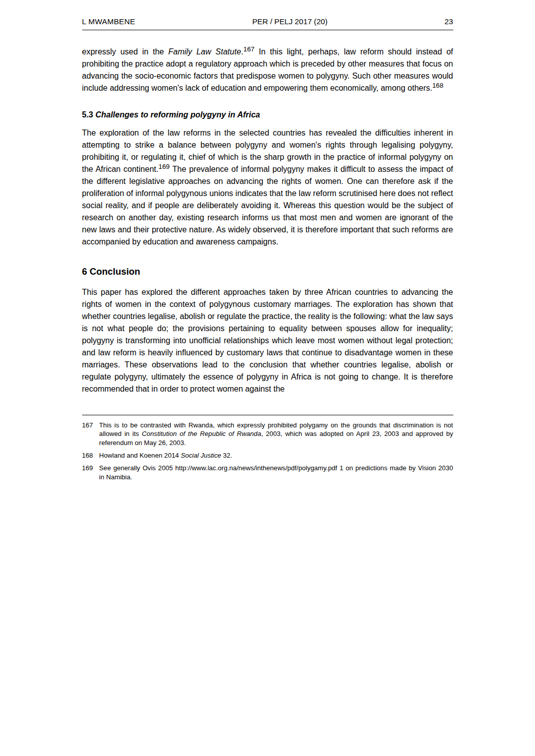L Mwambene PER / PELJ 2017 (20) 23
expressly used in the Family Law Statute.167 In this light, perhaps, law reform should instead of prohibiting the practice adopt a regulatory approach which is preceded by other measures that focus on advancing the socio-economic factors that predispose women to polygyny. Such other measures would include addressing women's lack of education and empowering them economically, among others.168
5.3 Challenges to reforming polygyny in Africa
The exploration of the law reforms in the selected countries has revealed the difficulties inherent in attempting to strike a balance between polygyny and women's rights through legalising polygyny, prohibiting it, or regulating it, chief of which is the sharp growth in the practice of informal polygyny on the African continent.169 The prevalence of informal polygyny makes it difficult to assess the impact of the different legislative approaches on advancing the rights of women. One can therefore ask if the proliferation of informal polygynous unions indicates that the law reform scrutinised here does not reflect social reality, and if people are deliberately avoiding it. Whereas this question would be the subject of research on another day, existing research informs us that most men and women are ignorant of the new laws and their protective nature. As widely observed, it is therefore important that such reforms are accompanied by education and awareness campaigns.
6 Conclusion
This paper has explored the different approaches taken by three African countries to advancing the rights of women in the context of polygynous customary marriages. The exploration has shown that whether countries legalise, abolish or regulate the practice, the reality is the following: what the law says is not what people do; the provisions pertaining to equality between spouses allow for inequality; polygyny is transforming into unofficial relationships which leave most women without legal protection; and law reform is heavily influenced by customary laws that continue to disadvantage women in these marriages. These observations lead to the conclusion that whether countries legalise, abolish or regulate polygyny, ultimately the essence of polygyny in Africa is not going to change. It is therefore recommended that in order to protect women against the
167 This is to be contrasted with Rwanda, which expressly prohibited polygamy on the grounds that discrimination is not allowed in its Constitution of the Republic of Rwanda, 2003, which was adopted on April 23, 2003 and approved by referendum on May 26, 2003.
168 Howland and Koenen 2014 Social Justice 32.
169 See generally Ovis 2005 http://www.lac.org.na/news/inthenews/pdf/polygamy.pdf 1 on predictions made by Vision 2030 in Namibia.